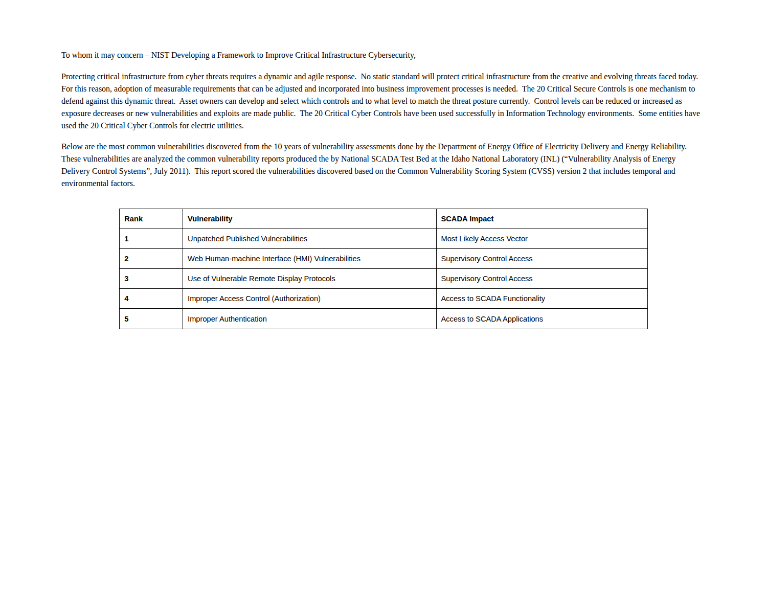To whom it may concern – NIST Developing a Framework to Improve Critical Infrastructure Cybersecurity,
Protecting critical infrastructure from cyber threats requires a dynamic and agile response. No static standard will protect critical infrastructure from the creative and evolving threats faced today. For this reason, adoption of measurable requirements that can be adjusted and incorporated into business improvement processes is needed. The 20 Critical Secure Controls is one mechanism to defend against this dynamic threat. Asset owners can develop and select which controls and to what level to match the threat posture currently. Control levels can be reduced or increased as exposure decreases or new vulnerabilities and exploits are made public. The 20 Critical Cyber Controls have been used successfully in Information Technology environments. Some entities have used the 20 Critical Cyber Controls for electric utilities.
Below are the most common vulnerabilities discovered from the 10 years of vulnerability assessments done by the Department of Energy Office of Electricity Delivery and Energy Reliability. These vulnerabilities are analyzed the common vulnerability reports produced the by National SCADA Test Bed at the Idaho National Laboratory (INL) (“Vulnerability Analysis of Energy Delivery Control Systems”, July 2011). This report scored the vulnerabilities discovered based on the Common Vulnerability Scoring System (CVSS) version 2 that includes temporal and environmental factors.
| Rank | Vulnerability | SCADA Impact |
| --- | --- | --- |
| 1 | Unpatched Published Vulnerabilities | Most Likely Access Vector |
| 2 | Web Human-machine Interface (HMI) Vulnerabilities | Supervisory Control Access |
| 3 | Use of Vulnerable Remote Display Protocols | Supervisory Control Access |
| 4 | Improper Access Control (Authorization) | Access to SCADA Functionality |
| 5 | Improper Authentication | Access to SCADA Applications |